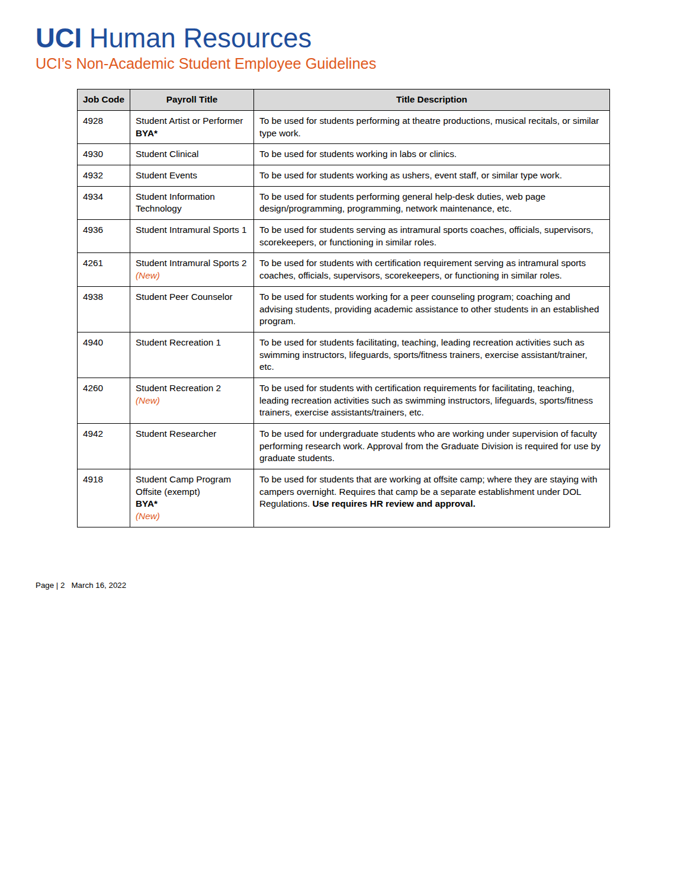UCI Human Resources
UCI’s Non-Academic Student Employee Guidelines
| Job Code | Payroll Title | Title Description |
| --- | --- | --- |
| 4928 | Student Artist or Performer BYA* | To be used for students performing at theatre productions, musical recitals, or similar type work. |
| 4930 | Student Clinical | To be used for students working in labs or clinics. |
| 4932 | Student Events | To be used for students working as ushers, event staff, or similar type work. |
| 4934 | Student Information Technology | To be used for students performing general help-desk duties, web page design/programming, programming, network maintenance, etc. |
| 4936 | Student Intramural Sports 1 | To be used for students serving as intramural sports coaches, officials, supervisors, scorekeepers, or functioning in similar roles. |
| 4261 | Student Intramural Sports 2 (New) | To be used for students with certification requirement serving as intramural sports coaches, officials, supervisors, scorekeepers, or functioning in similar roles. |
| 4938 | Student Peer Counselor | To be used for students working for a peer counseling program; coaching and advising students, providing academic assistance to other students in an established program. |
| 4940 | Student Recreation 1 | To be used for students facilitating, teaching, leading recreation activities such as swimming instructors, lifeguards, sports/fitness trainers, exercise assistant/trainer, etc. |
| 4260 | Student Recreation 2 (New) | To be used for students with certification requirements for facilitating, teaching, leading recreation activities such as swimming instructors, lifeguards, sports/fitness trainers, exercise assistants/trainers, etc. |
| 4942 | Student Researcher | To be used for undergraduate students who are working under supervision of faculty performing research work. Approval from the Graduate Division is required for use by graduate students. |
| 4918 | Student Camp Program Offsite (exempt) BYA* (New) | To be used for students that are working at offsite camp; where they are staying with campers overnight. Requires that camp be a separate establishment under DOL Regulations. Use requires HR review and approval. |
Page | 2 March 16, 2022